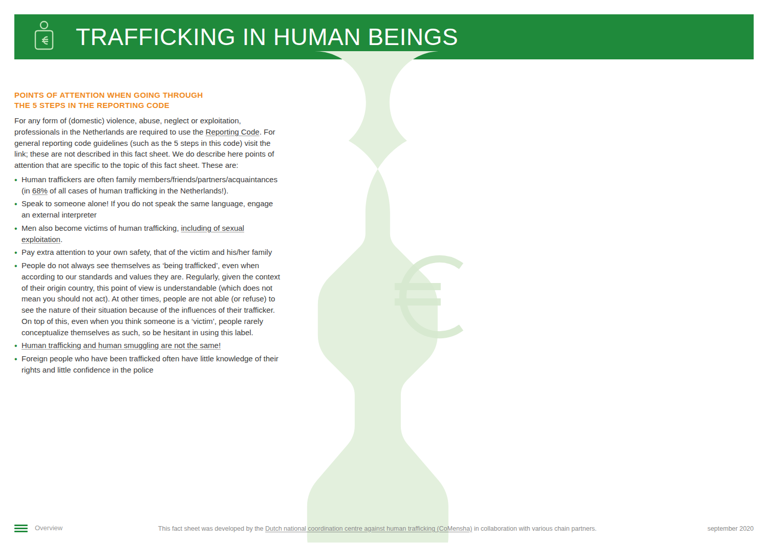Trafficking in Human Beings
Points of attention when going through
the 5 steps in the reporting code
For any form of (domestic) violence, abuse, neglect or exploitation, professionals in the Netherlands are required to use the Reporting Code. For general reporting code guidelines (such as the 5 steps in this code) visit the link; these are not described in this fact sheet. We do describe here points of attention that are specific to the topic of this fact sheet. These are:
Human traffickers are often family members/friends/partners/acquaintances (in 68% of all cases of human trafficking in the Netherlands!).
Speak to someone alone! If you do not speak the same language, engage an external interpreter
Men also become victims of human trafficking, including of sexual exploitation.
Pay extra attention to your own safety, that of the victim and his/her family
People do not always see themselves as ‘being trafficked’, even when according to our standards and values they are. Regularly, given the context of their origin country, this point of view is understandable (which does not mean you should not act). At other times, people are not able (or refuse) to see the nature of their situation because of the influences of their trafficker. On top of this, even when you think someone is a ‘victim’, people rarely conceptualize themselves as such, so be hesitant in using this label.
Human trafficking and human smuggling are not the same!
Foreign people who have been trafficked often have little knowledge of their rights and little confidence in the police
Overview This fact sheet was developed by the Dutch national coordination centre against human trafficking (CoMensha) in collaboration with various chain partners. september 2020